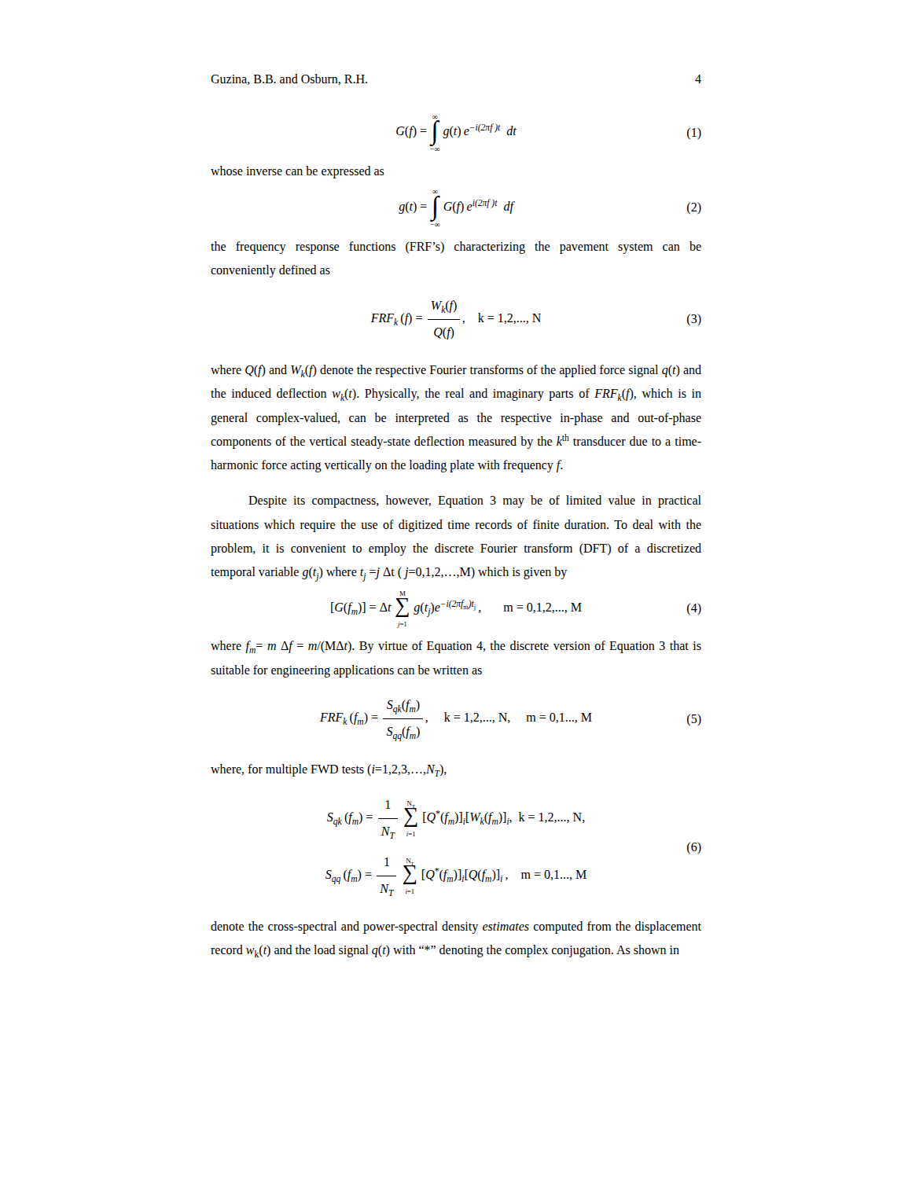Guzina, B.B. and Osburn, R.H.
4
G(f) = ∞∫−∞g(t) e−i(2πf )t dt
(1)
whose inverse can be expressed as
g(t) = ∞∫−∞G(f) ei(2πf )t df
(2)
the frequency response functions (FRF’s) characterizing the pavement system can be conveniently defined as
FRFk (f) = Wk(f) Q(f), k = 1,2,..., N
(3)
where Q(f) and Wk(f) denote the respective Fourier transforms of the applied force signal q(t) and the induced deflection wk(t). Physically, the real and imaginary parts of FRFk(f), which is in general complex-valued, can be interpreted as the respective in-phase and out-of-phase components of the vertical steady-state deflection measured by the kth transducer due to a time-harmonic force acting vertically on the loading plate with frequency f.
Despite its compactness, however, Equation 3 may be of limited value in practical situations which require the use of digitized time records of finite duration. To deal with the problem, it is convenient to employ the discrete Fourier transform (DFT) of a discretized temporal variable g(tj) where tj =j Δt ( j=0,1,2,…,M) which is given by
[G(fm)] = ΔtM∑j=1 g(tj) e−i(2πfm)tj , m = 0,1,2,..., M
(4)
where fm= m Δf = m/(MΔt). By virtue of Equation 4, the discrete version of Equation 3 that is suitable for engineering applications can be written as
FRFk (fm) = Sqk(fm) Sqq(fm), k = 1,2,..., N, m = 0,1..., M
(5)
where, for multiple FWD tests (i=1,2,3,…,NT),
Sqk (fm) = 1 NT NT∑i=1[Q*(fm)]i[Wk(fm)]i, k = 1,2,..., N,
Sqq (fm) = 1 NT NT∑i=1[Q*(fm)]i[Q(fm)]i , m = 0,1..., M
(6)
denote the cross-spectral and power-spectral density estimates computed from the displacement record wk(t) and the load signal q(t) with “*” denoting the complex conjugation. As shown in